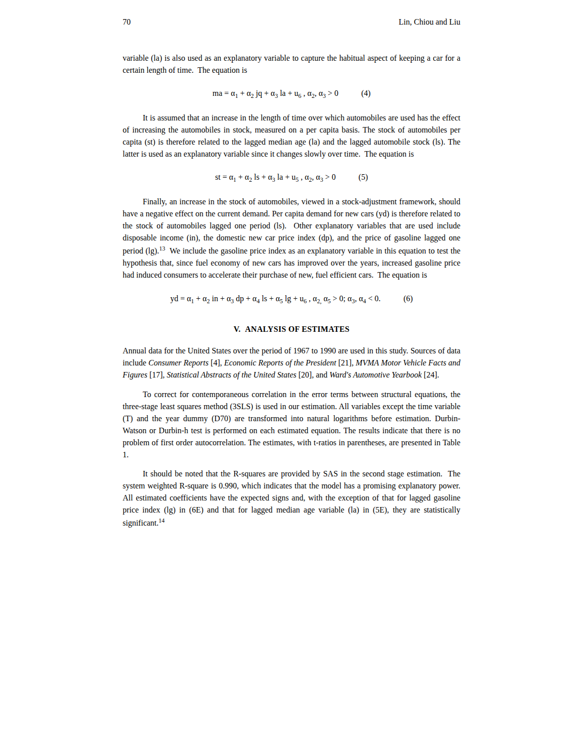70 Lin, Chiou and Liu
variable (la) is also used as an explanatory variable to capture the habitual aspect of keeping a car for a certain length of time. The equation is
ma = α1 + α2 jq + α3 la + u6 , α2, α3 > 0 (4)
It is assumed that an increase in the length of time over which automobiles are used has the effect of increasing the automobiles in stock, measured on a per capita basis. The stock of automobiles per capita (st) is therefore related to the lagged median age (la) and the lagged automobile stock (ls). The latter is used as an explanatory variable since it changes slowly over time. The equation is
st = α1 + α2 ls + α3 la + u5 , α2, α3 > 0 (5)
Finally, an increase in the stock of automobiles, viewed in a stock-adjustment framework, should have a negative effect on the current demand. Per capita demand for new cars (yd) is therefore related to the stock of automobiles lagged one period (ls). Other explanatory variables that are used include disposable income (in), the domestic new car price index (dp), and the price of gasoline lagged one period (lg).13 We include the gasoline price index as an explanatory variable in this equation to test the hypothesis that, since fuel economy of new cars has improved over the years, increased gasoline price had induced consumers to accelerate their purchase of new, fuel efficient cars. The equation is
yd = α1 + α2 in + α3 dp + α4 ls + α5 lg + u6 , α2, α5 > 0; α3, α4 < 0. (6)
V. ANALYSIS OF ESTIMATES
Annual data for the United States over the period of 1967 to 1990 are used in this study. Sources of data include Consumer Reports [4], Economic Reports of the President [21], MVMA Motor Vehicle Facts and Figures [17], Statistical Abstracts of the United States [20], and Ward's Automotive Yearbook [24].
To correct for contemporaneous correlation in the error terms between structural equations, the three-stage least squares method (3SLS) is used in our estimation. All variables except the time variable (T) and the year dummy (D70) are transformed into natural logarithms before estimation. Durbin-Watson or Durbin-h test is performed on each estimated equation. The results indicate that there is no problem of first order autocorrelation. The estimates, with t-ratios in parentheses, are presented in Table 1.
It should be noted that the R-squares are provided by SAS in the second stage estimation. The system weighted R-square is 0.990, which indicates that the model has a promising explanatory power. All estimated coefficients have the expected signs and, with the exception of that for lagged gasoline price index (lg) in (6E) and that for lagged median age variable (la) in (5E), they are statistically significant.14